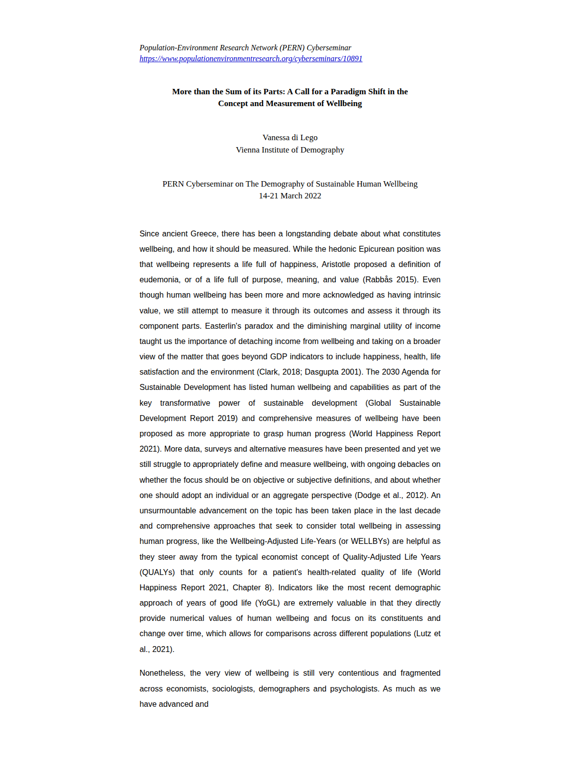Population-Environment Research Network (PERN) Cyberseminar
https://www.populationenvironmentresearch.org/cyberseminars/10891
More than the Sum of its Parts: A Call for a Paradigm Shift in the Concept and Measurement of Wellbeing
Vanessa di Lego
Vienna Institute of Demography
PERN Cyberseminar on The Demography of Sustainable Human Wellbeing
14-21 March 2022
Since ancient Greece, there has been a longstanding debate about what constitutes wellbeing, and how it should be measured. While the hedonic Epicurean position was that wellbeing represents a life full of happiness, Aristotle proposed a definition of eudemonia, or of a life full of purpose, meaning, and value (Rabbås 2015). Even though human wellbeing has been more and more acknowledged as having intrinsic value, we still attempt to measure it through its outcomes and assess it through its component parts. Easterlin's paradox and the diminishing marginal utility of income taught us the importance of detaching income from wellbeing and taking on a broader view of the matter that goes beyond GDP indicators to include happiness, health, life satisfaction and the environment (Clark, 2018; Dasgupta 2001). The 2030 Agenda for Sustainable Development has listed human wellbeing and capabilities as part of the key transformative power of sustainable development (Global Sustainable Development Report 2019) and comprehensive measures of wellbeing have been proposed as more appropriate to grasp human progress (World Happiness Report 2021). More data, surveys and alternative measures have been presented and yet we still struggle to appropriately define and measure wellbeing, with ongoing debacles on whether the focus should be on objective or subjective definitions, and about whether one should adopt an individual or an aggregate perspective (Dodge et al., 2012). An unsurmountable advancement on the topic has been taken place in the last decade and comprehensive approaches that seek to consider total wellbeing in assessing human progress, like the Wellbeing-Adjusted Life-Years (or WELLBYs) are helpful as they steer away from the typical economist concept of Quality-Adjusted Life Years (QUALYs) that only counts for a patient's health-related quality of life (World Happiness Report 2021, Chapter 8). Indicators like the most recent demographic approach of years of good life (YoGL) are extremely valuable in that they directly provide numerical values of human wellbeing and focus on its constituents and change over time, which allows for comparisons across different populations (Lutz et al., 2021).
Nonetheless, the very view of wellbeing is still very contentious and fragmented across economists, sociologists, demographers and psychologists. As much as we have advanced and